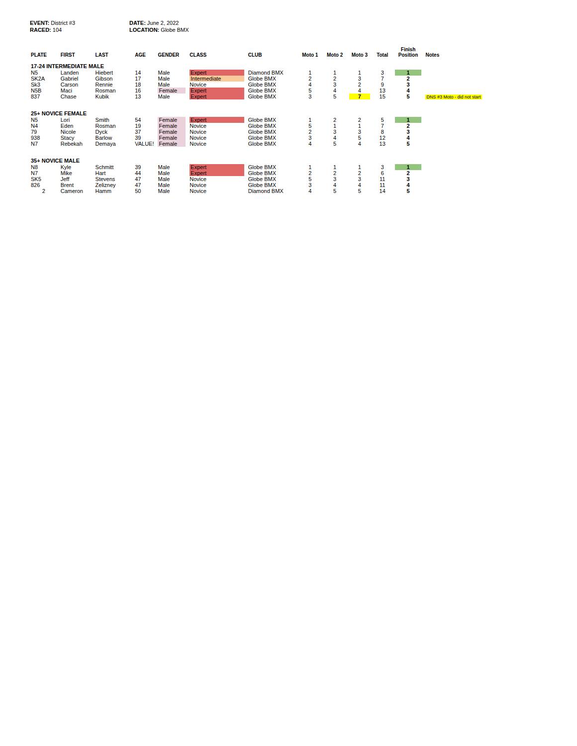EVENT: District #3
DATE: June 2, 2022
RACED: 104
LOCATION: Globe BMX
| PLATE | FIRST | LAST | AGE | GENDER | CLASS | CLUB | Moto 1 | Moto 2 | Moto 3 | Total | Finish Position | Notes |
| --- | --- | --- | --- | --- | --- | --- | --- | --- | --- | --- | --- | --- |
| 17-24 INTERMEDIATE MALE |
| N5 | Landen | Hiebert | 14 | Male | Expert | Diamond BMX | 1 | 1 | 1 | 3 | 1 | |
| SK2A | Gabriel | Gibson | 17 | Male | Intermediate | Globe BMX | 2 | 2 | 3 | 7 | 2 | |
| Sk3 | Carson | Rennie | 18 | Male | Novice | Globe BMX | 4 | 3 | 2 | 9 | 3 | |
| N5B | Maci | Rosman | 16 | Female | Expert | Globe BMX | 5 | 4 | 4 | 13 | 4 | |
| 837 | Chase | Kubik | 13 | Male | Expert | Globe BMX | 3 | 5 | 7 | 15 | 5 | DNS #3 Moto - did not start |
| 25+ NOVICE FEMALE |
| N5 | Lori | Smith | 54 | Female | Expert | Globe BMX | 1 | 2 | 2 | 5 | 1 | |
| N4 | Eden | Rosman | 19 | Female | Novice | Globe BMX | 5 | 1 | 1 | 7 | 2 | |
| 79 | Nicole | Dyck | 37 | Female | Novice | Globe BMX | 2 | 3 | 3 | 8 | 3 | |
| 938 | Stacy | Barlow | 39 | Female | Novice | Globe BMX | 3 | 4 | 5 | 12 | 4 | |
| N7 | Rebekah | Demaya | VALUE! | Female | Novice | Globe BMX | 4 | 5 | 4 | 13 | 5 | |
| 35+ NOVICE MALE |
| N8 | Kyle | Schmitt | 39 | Male | Expert | Globe BMX | 1 | 1 | 1 | 3 | 1 | |
| N7 | Mike | Hart | 44 | Male | Expert | Globe BMX | 2 | 2 | 2 | 6 | 2 | |
| SK5 | Jeff | Stevens | 47 | Male | Novice | Globe BMX | 5 | 3 | 3 | 11 | 3 | |
| 826 | Brent | Zelizney | 47 | Male | Novice | Globe BMX | 3 | 4 | 4 | 11 | 4 | |
| 2 | Cameron | Hamm | 50 | Male | Novice | Diamond BMX | 4 | 5 | 5 | 14 | 5 | |